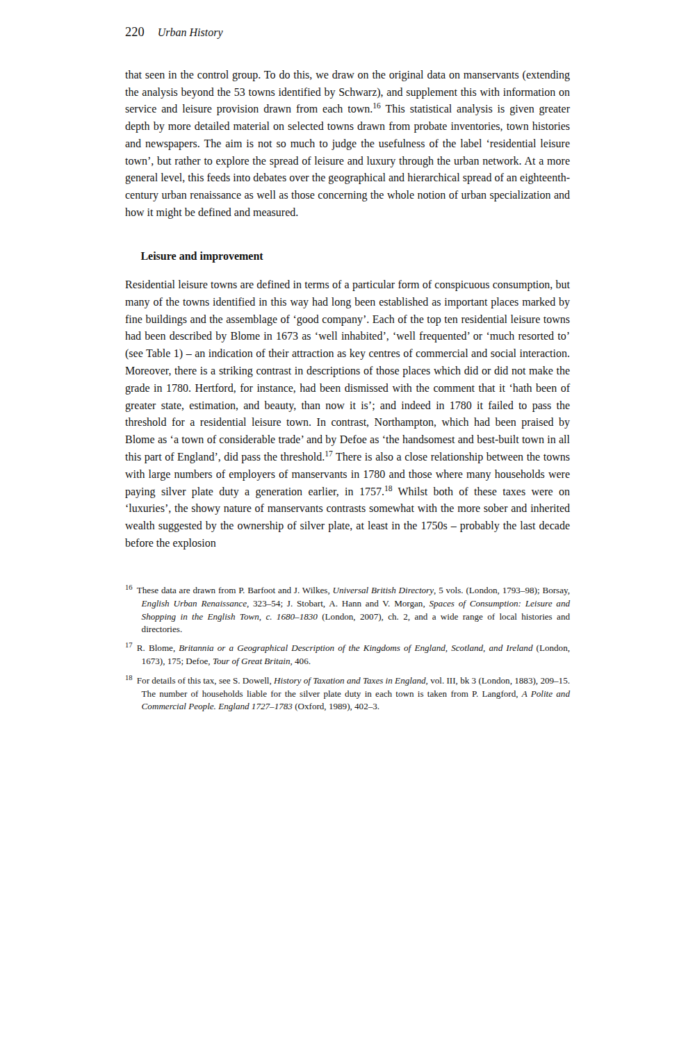220 Urban History
that seen in the control group. To do this, we draw on the original data on manservants (extending the analysis beyond the 53 towns identified by Schwarz), and supplement this with information on service and leisure provision drawn from each town.16 This statistical analysis is given greater depth by more detailed material on selected towns drawn from probate inventories, town histories and newspapers. The aim is not so much to judge the usefulness of the label ‘residential leisure town’, but rather to explore the spread of leisure and luxury through the urban network. At a more general level, this feeds into debates over the geographical and hierarchical spread of an eighteenth-century urban renaissance as well as those concerning the whole notion of urban specialization and how it might be defined and measured.
Leisure and improvement
Residential leisure towns are defined in terms of a particular form of conspicuous consumption, but many of the towns identified in this way had long been established as important places marked by fine buildings and the assemblage of ‘good company’. Each of the top ten residential leisure towns had been described by Blome in 1673 as ‘well inhabited’, ‘well frequented’ or ‘much resorted to’ (see Table 1) – an indication of their attraction as key centres of commercial and social interaction. Moreover, there is a striking contrast in descriptions of those places which did or did not make the grade in 1780. Hertford, for instance, had been dismissed with the comment that it ‘hath been of greater state, estimation, and beauty, than now it is’; and indeed in 1780 it failed to pass the threshold for a residential leisure town. In contrast, Northampton, which had been praised by Blome as ‘a town of considerable trade’ and by Defoe as ‘the handsomest and best-built town in all this part of England’, did pass the threshold.17 There is also a close relationship between the towns with large numbers of employers of manservants in 1780 and those where many households were paying silver plate duty a generation earlier, in 1757.18 Whilst both of these taxes were on ‘luxuries’, the showy nature of manservants contrasts somewhat with the more sober and inherited wealth suggested by the ownership of silver plate, at least in the 1750s – probably the last decade before the explosion
16 These data are drawn from P. Barfoot and J. Wilkes, Universal British Directory, 5 vols. (London, 1793–98); Borsay, English Urban Renaissance, 323–54; J. Stobart, A. Hann and V. Morgan, Spaces of Consumption: Leisure and Shopping in the English Town, c. 1680–1830 (London, 2007), ch. 2, and a wide range of local histories and directories.
17 R. Blome, Britannia or a Geographical Description of the Kingdoms of England, Scotland, and Ireland (London, 1673), 175; Defoe, Tour of Great Britain, 406.
18 For details of this tax, see S. Dowell, History of Taxation and Taxes in England, vol. III, bk 3 (London, 1883), 209–15. The number of households liable for the silver plate duty in each town is taken from P. Langford, A Polite and Commercial People. England 1727–1783 (Oxford, 1989), 402–3.